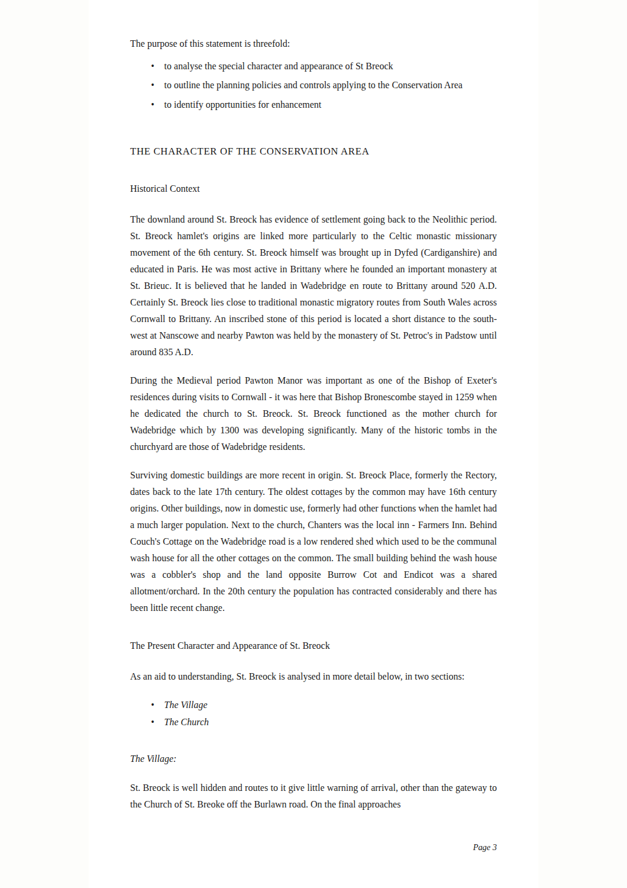The purpose of this statement is threefold:
to analyse the special character and appearance of St Breock
to outline the planning policies and controls applying to the Conservation Area
to identify opportunities for enhancement
THE CHARACTER OF THE CONSERVATION AREA
Historical Context
The downland around St. Breock has evidence of settlement going back to the Neolithic period. St. Breock hamlet's origins are linked more particularly to the Celtic monastic missionary movement of the 6th century. St. Breock himself was brought up in Dyfed (Cardiganshire) and educated in Paris. He was most active in Brittany where he founded an important monastery at St. Brieuc. It is believed that he landed in Wadebridge en route to Brittany around 520 A.D. Certainly St. Breock lies close to traditional monastic migratory routes from South Wales across Cornwall to Brittany. An inscribed stone of this period is located a short distance to the south-west at Nanscowe and nearby Pawton was held by the monastery of St. Petroc's in Padstow until around 835 A.D.
During the Medieval period Pawton Manor was important as one of the Bishop of Exeter's residences during visits to Cornwall - it was here that Bishop Bronescombe stayed in 1259 when he dedicated the church to St. Breock. St. Breock functioned as the mother church for Wadebridge which by 1300 was developing significantly. Many of the historic tombs in the churchyard are those of Wadebridge residents.
Surviving domestic buildings are more recent in origin. St. Breock Place, formerly the Rectory, dates back to the late 17th century. The oldest cottages by the common may have 16th century origins. Other buildings, now in domestic use, formerly had other functions when the hamlet had a much larger population. Next to the church, Chanters was the local inn - Farmers Inn. Behind Couch's Cottage on the Wadebridge road is a low rendered shed which used to be the communal wash house for all the other cottages on the common. The small building behind the wash house was a cobbler's shop and the land opposite Burrow Cot and Endicot was a shared allotment/orchard. In the 20th century the population has contracted considerably and there has been little recent change.
The Present Character and Appearance of St. Breock
As an aid to understanding, St. Breock is analysed in more detail below, in two sections:
The Village
The Church
The Village:
St. Breock is well hidden and routes to it give little warning of arrival, other than the gateway to the Church of St. Breoke off the Burlawn road. On the final approaches
Page 3